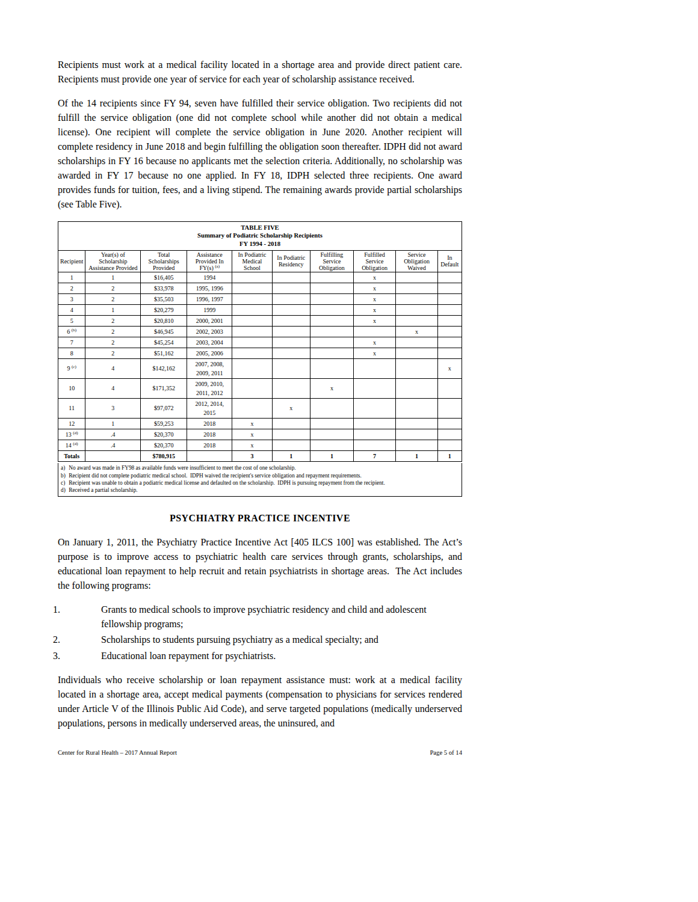Recipients must work at a medical facility located in a shortage area and provide direct patient care. Recipients must provide one year of service for each year of scholarship assistance received.
Of the 14 recipients since FY 94, seven have fulfilled their service obligation. Two recipients did not fulfill the service obligation (one did not complete school while another did not obtain a medical license). One recipient will complete the service obligation in June 2020. Another recipient will complete residency in June 2018 and begin fulfilling the obligation soon thereafter. IDPH did not award scholarships in FY 16 because no applicants met the selection criteria. Additionally, no scholarship was awarded in FY 17 because no one applied. In FY 18, IDPH selected three recipients. One award provides funds for tuition, fees, and a living stipend. The remaining awards provide partial scholarships (see Table Five).
TABLE FIVE Summary of Podiatric Scholarship Recipients FY 1994 - 2018
| Recipient | Year(s) of Scholarship Assistance Provided | Total Scholarships Provided | Assistance Provided In FY(s) (a) | In Podiatric Medical School | In Podiatric Residency | Fulfilling Service Obligation | Fulfilled Service Obligation | Service Obligation Waived | In Default |
| --- | --- | --- | --- | --- | --- | --- | --- | --- | --- |
| 1 | 1 | $16,405 | 1994 | | | | x | | |
| 2 | 2 | $33,978 | 1995, 1996 | | | | x | | |
| 3 | 2 | $35,503 | 1996, 1997 | | | | x | | |
| 4 | 1 | $20,279 | 1999 | | | | x | | |
| 5 | 2 | $20,810 | 2000, 2001 | | | | x | | |
| 6 (b) | 2 | $46,945 | 2002, 2003 | | | | | x | |
| 7 | 2 | $45,254 | 2003, 2004 | | | | x | | |
| 8 | 2 | $51,162 | 2005, 2006 | | | | x | | |
| 9 (c) | 4 | $142,162 | 2007, 2008, 2009, 2011 | | | | | | x |
| 10 | 4 | $171,352 | 2009, 2010, 2011, 2012 | | | x | | | |
| 11 | 3 | $97,072 | 2012, 2014, 2015 | | x | | | | |
| 12 | 1 | $59,253 | 2018 | x | | | | | |
| 13 (d) | .4 | $20,370 | 2018 | x | | | | | |
| 14 (d) | .4 | $20,370 | 2018 | x | | | | | |
| Totals | | $780,915 | | 3 | 1 | 1 | 7 | 1 | 1 |
| a) | No award was made in FY98 as available funds were insufficient to meet the cost of one scholarship. |
| b) | Recipient did not complete podiatric medical school. IDPH waived the recipient's service obligation and repayment requirements. |
| c) | Recipient was unable to obtain a podiatric medical license and defaulted on the scholarship. IDPH is pursuing repayment from the recipient. |
| d) | Received a partial scholarship. |
PSYCHIATRY PRACTICE INCENTIVE
On January 1, 2011, the Psychiatry Practice Incentive Act [405 ILCS 100] was established. The Act’s purpose is to improve access to psychiatric health care services through grants, scholarships, and educational loan repayment to help recruit and retain psychiatrists in shortage areas. The Act includes the following programs:
1. Grants to medical schools to improve psychiatric residency and child and adolescent fellowship programs;
2. Scholarships to students pursuing psychiatry as a medical specialty; and
3. Educational loan repayment for psychiatrists.
Individuals who receive scholarship or loan repayment assistance must: work at a medical facility located in a shortage area, accept medical payments (compensation to physicians for services rendered under Article V of the Illinois Public Aid Code), and serve targeted populations (medically underserved populations, persons in medically underserved areas, the uninsured, and
Center for Rural Health – 2017 Annual Report Page 5 of 14